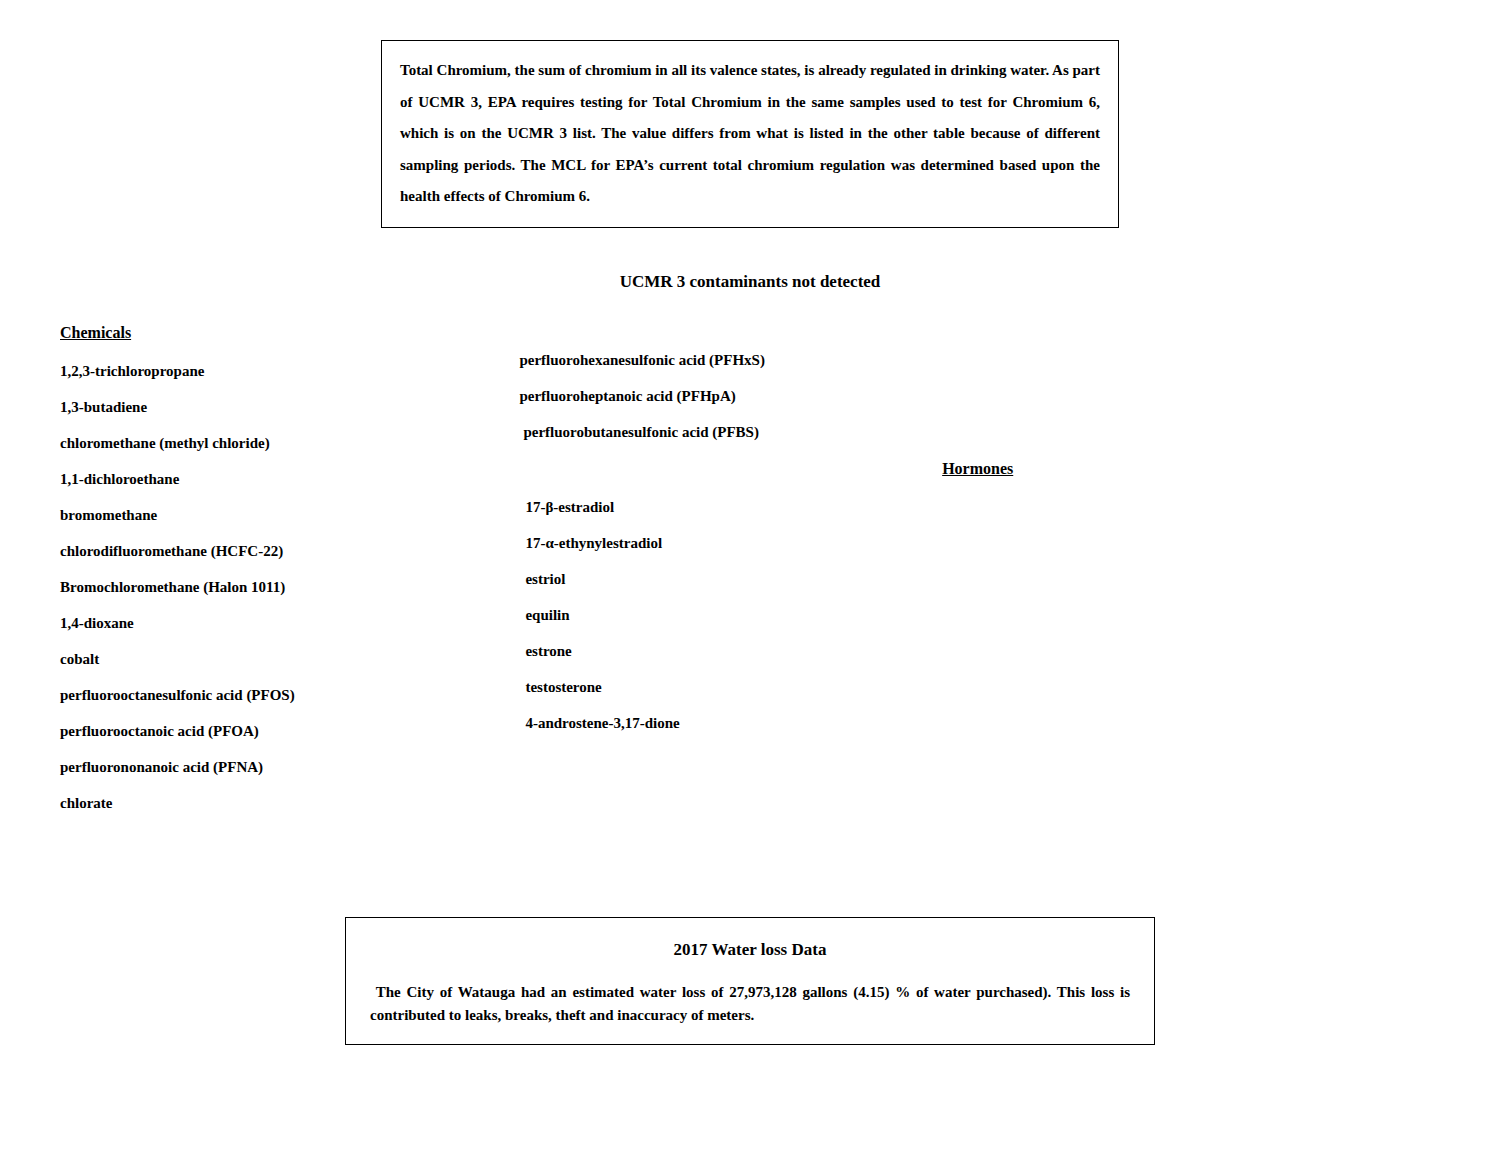Total Chromium, the sum of chromium in all its valence states, is already regulated in drinking water. As part of UCMR 3, EPA requires testing for Total Chromium in the same samples used to test for Chromium 6, which is on the UCMR 3 list. The value differs from what is listed in the other table because of different sampling periods. The MCL for EPA’s current total chromium regulation was determined based upon the health effects of Chromium 6.
UCMR 3 contaminants not detected
| Chemicals 1,2,3-trichloropropane 1,3-butadiene chloromethane (methyl chloride) 1,1-dichloroethane bromomethane chlorodifluoromethane (HCFC-22) Bromochloromethane (Halon 1011) 1,4-dioxane cobalt perfluorooctanesulfonic acid (PFOS) perfluorooctanoic acid (PFOA) perfluorononanoic acid (PFNA) chlorate | perfluorohexanesulfonic acid (PFHxS) perfluoroheptanoic acid (PFHpA) perfluorobutanesulfonic acid (PFBS) Hormones 17-β-estradiol 17-α-ethynylestradiol estriol equilin estrone testosterone 4-androstene-3,17-dione |
2017 Water loss Data
The City of Watauga had an estimated water loss of 27,973,128 gallons (4.15) % of water purchased). This loss is contributed to leaks, breaks, theft and inaccuracy of meters.